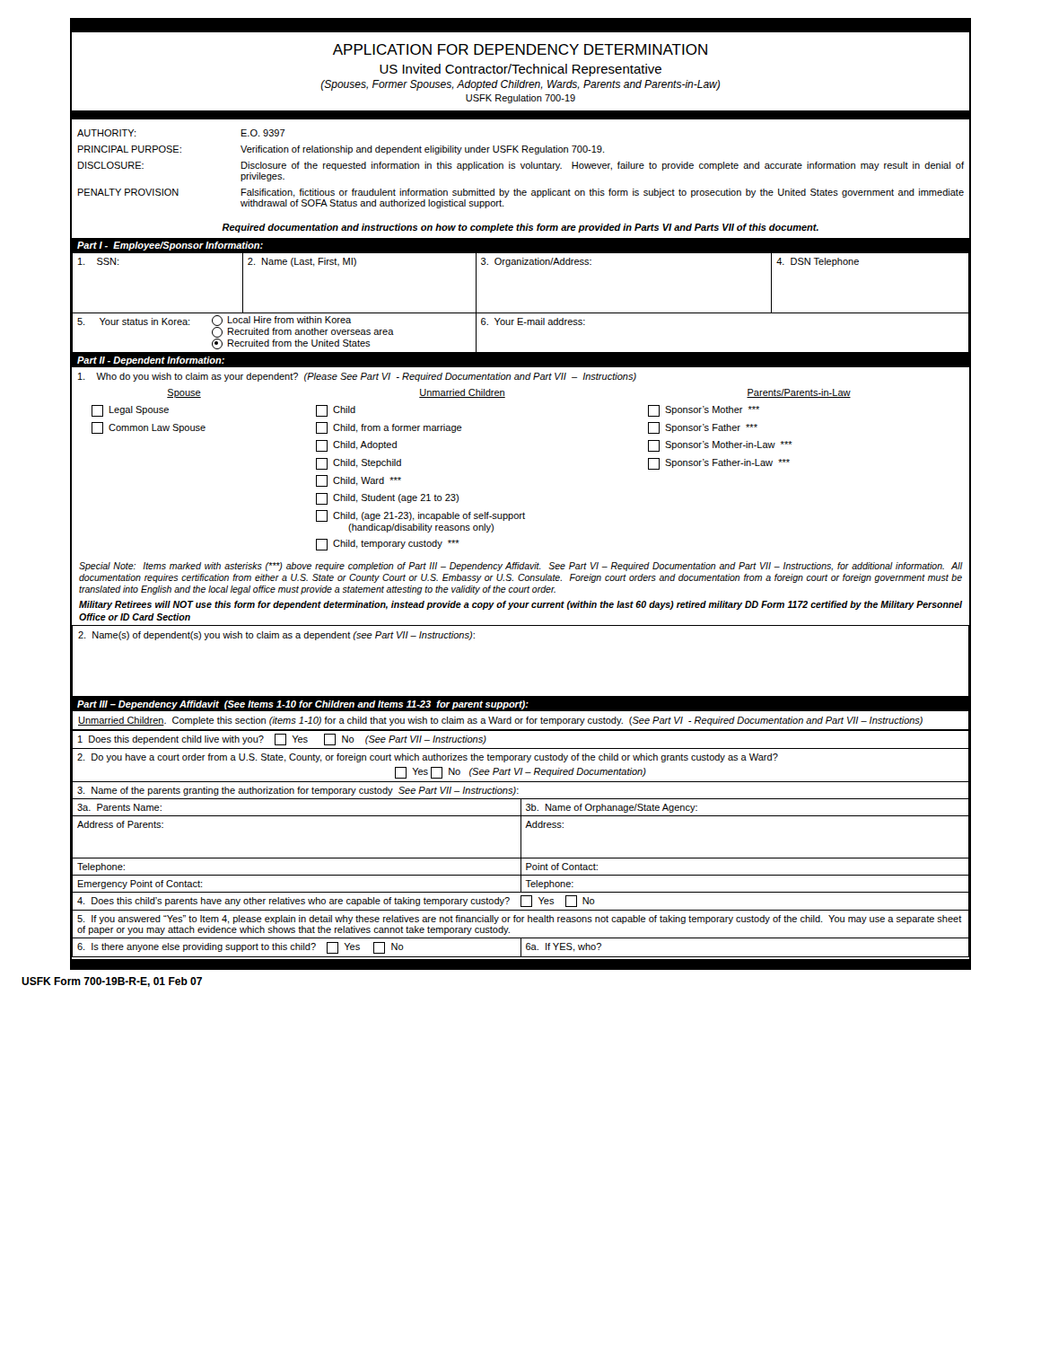APPLICATION FOR DEPENDENCY DETERMINATION
US Invited Contractor/Technical Representative
(Spouses, Former Spouses, Adopted Children, Wards, Parents and Parents-in-Law)
USFK Regulation 700-19
| AUTHORITY: | E.O. 9397 |
| PRINCIPAL PURPOSE: | Verification of relationship and dependent eligibility under USFK Regulation 700-19. |
| DISCLOSURE: | Disclosure of the requested information in this application is voluntary. However, failure to provide complete and accurate information may result in denial of privileges. |
| PENALTY PROVISION | Falsification, fictitious or fraudulent information submitted by the applicant on this form is subject to prosecution by the United States government and immediate withdrawal of SOFA Status and authorized logistical support. |
Required documentation and instructions on how to complete this form are provided in Parts VI and Parts VII of this document.
Part I - Employee/Sponsor Information:
| 1. SSN: | 2. Name (Last, First, MI) | 3. Organization/Address: | 4. DSN Telephone |
| 5. Your status in Korea: Local Hire from within Korea Recruited from another overseas area Recruited from the United States | 6. Your E-mail address: |
Part II - Dependent Information:
1. Who do you wish to claim as your dependent? (Please See Part VI - Required Documentation and Part VII – Instructions)
| Spouse | Unmarried Children | Parents/Parents-in-Law |
| Legal Spouse Common Law Spouse | Child Child, from a former marriage Child, Adopted Child, Stepchild Child, Ward *** Child, Student (age 21 to 23) Child, (age 21-23), incapable of self-support (handicap/disability reasons only) Child, temporary custody *** | Sponsor’s Mother *** Sponsor’s Father *** Sponsor’s Mother-in-Law *** Sponsor’s Father-in-Law *** |
Special Note: Items marked with asterisks (***) above require completion of Part III – Dependency Affidavit. See Part VI – Required Documentation and Part VII – Instructions, for additional information. All documentation requires certification from either a U.S. State or County Court or U.S. Embassy or U.S. Consulate. Foreign court orders and documentation from a foreign court or foreign government must be translated into English and the local legal office must provide a statement attesting to the validity of the court order.
Military Retirees will NOT use this form for dependent determination, instead provide a copy of your current (within the last 60 days) retired military DD Form 1172 certified by the Military Personnel Office or ID Card Section
2. Name(s) of dependent(s) you wish to claim as a dependent (see Part VII – Instructions):
Part III – Dependency Affidavit (See Items 1-10 for Children and Items 11-23 for parent support):
Unmarried Children. Complete this section (items 1-10) for a child that you wish to claim as a Ward or for temporary custody. (See Part VI - Required Documentation and Part VII – Instructions)
| 1 Does this dependent child live with you? Yes No (See Part VII – Instructions) |
| 2. Do you have a court order from a U.S. State, County, or foreign court which authorizes the temporary custody of the child or which grants custody as a Ward? Yes No (See Part VI – Required Documentation) |
| 3. Name of the parents granting the authorization for temporary custody See Part VII – Instructions) : |
| 3a. Parents Name: | 3b. Name of Orphanage/State Agency: |
| Address of Parents: | Address: |
| Telephone: | Point of Contact: |
| Emergency Point of Contact: | Telephone: |
| 4. Does this child’s parents have any other relatives who are capable of taking temporary custody? Yes No |
| 5. If you answered “Yes” to Item 4, please explain in detail why these relatives are not financially or for health reasons not capable of taking temporary custody of the child. You may use a separate sheet of paper or you may attach evidence which shows that the relatives cannot take temporary custody. |
| 6. Is there anyone else providing support to this child? Yes No | 6a. If YES, who? |
USFK Form 700-19B-R-E, 01 Feb 07